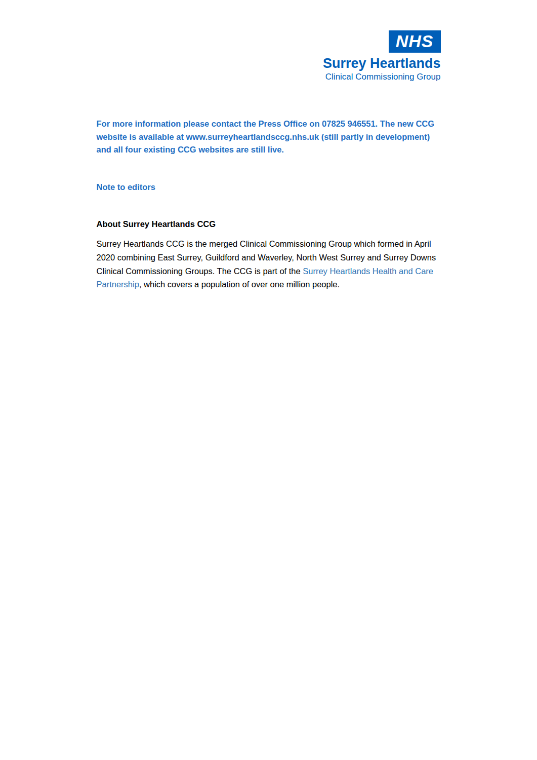NHS
Surrey Heartlands
Clinical Commissioning Group
For more information please contact the Press Office on 07825 946551. The new CCG website is available at www.surreyheartlandsccg.nhs.uk (still partly in development) and all four existing CCG websites are still live.
Note to editors
About Surrey Heartlands CCG
Surrey Heartlands CCG is the merged Clinical Commissioning Group which formed in April 2020 combining East Surrey, Guildford and Waverley, North West Surrey and Surrey Downs Clinical Commissioning Groups. The CCG is part of the Surrey Heartlands Health and Care Partnership, which covers a population of over one million people.